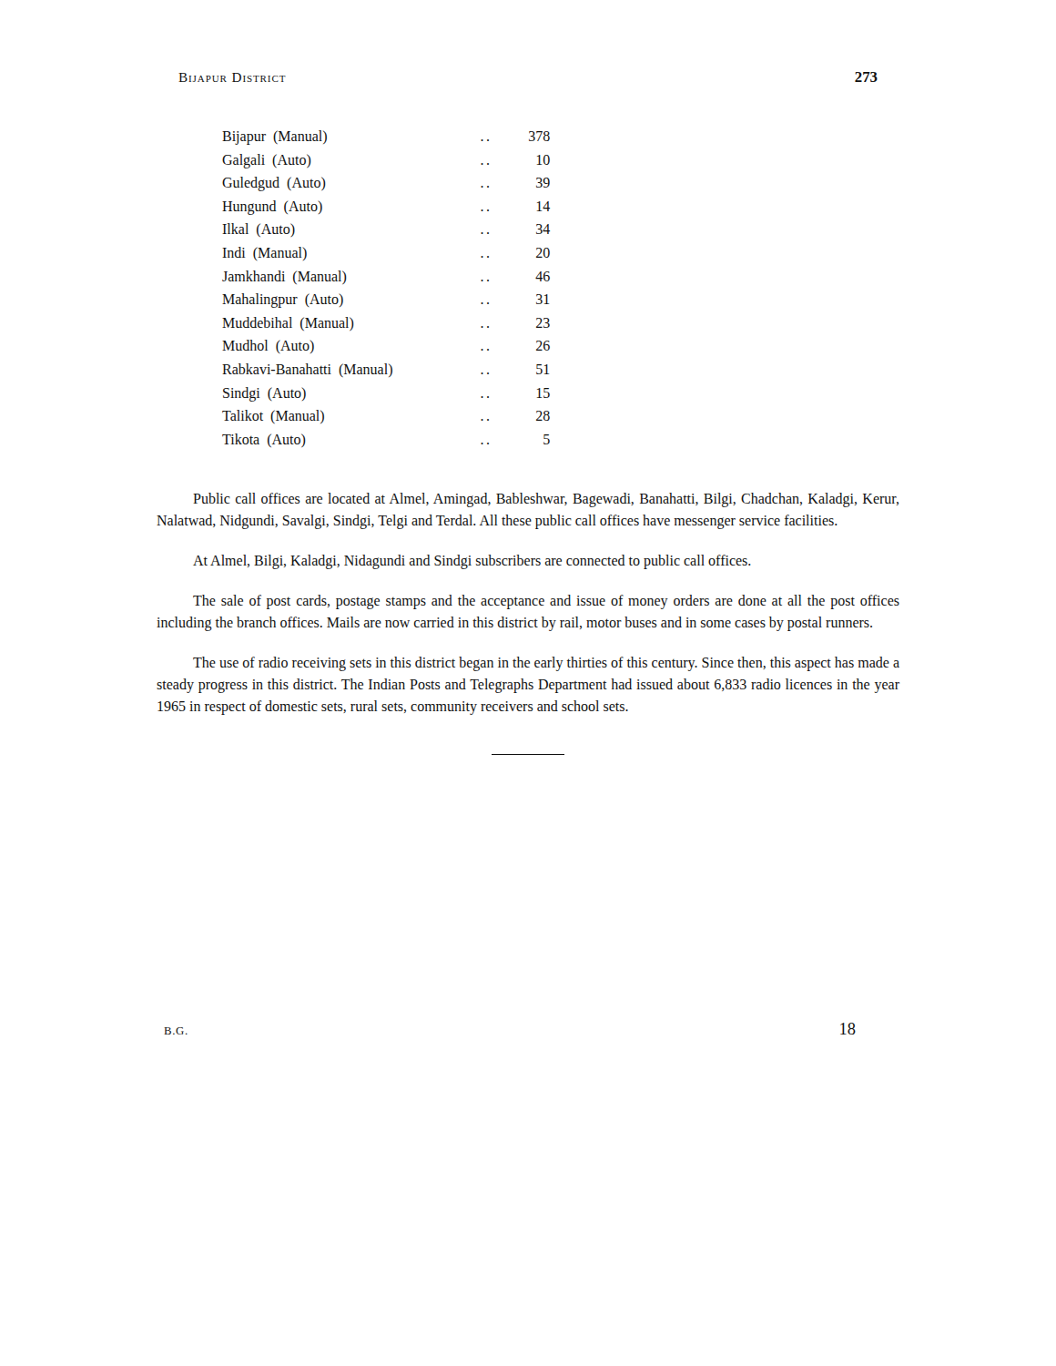Bijapur District 273
| Bijapur (Manual) | .. | 378 |
| Galgali (Auto) | .. | 10 |
| Guledgud (Auto) | .. | 39 |
| Hungund (Auto) | .. | 14 |
| Ilkal (Auto) | .. | 34 |
| Indi (Manual) | .. | 20 |
| Jamkhandi (Manual) | .. | 46 |
| Mahalingpur (Auto) | .. | 31 |
| Muddebihal (Manual) | .. | 23 |
| Mudhol (Auto) | .. | 26 |
| Rabkavi-Banahatti (Manual) | .. | 51 |
| Sindgi (Auto) | .. | 15 |
| Talikot (Manual) | .. | 28 |
| Tikota (Auto) | .. | 5 |
Public call offices are located at Almel, Amingad, Bableshwar, Bagewadi, Banahatti, Bilgi, Chadchan, Kaladgi, Kerur, Nalatwad, Nidgundi, Savalgi, Sindgi, Telgi and Terdal. All these public call offices have messenger service facilities.
At Almel, Bilgi, Kaladgi, Nidagundi and Sindgi subscribers are connected to public call offices.
The sale of post cards, postage stamps and the acceptance and issue of money orders are done at all the post offices including the branch offices. Mails are now carried in this district by rail, motor buses and in some cases by postal runners.
The use of radio receiving sets in this district began in the early thirties of this century. Since then, this aspect has made a steady progress in this district. The Indian Posts and Telegraphs Department had issued about 6,833 radio licences in the year 1965 in respect of domestic sets, rural sets, community receivers and school sets.
B.G. 18